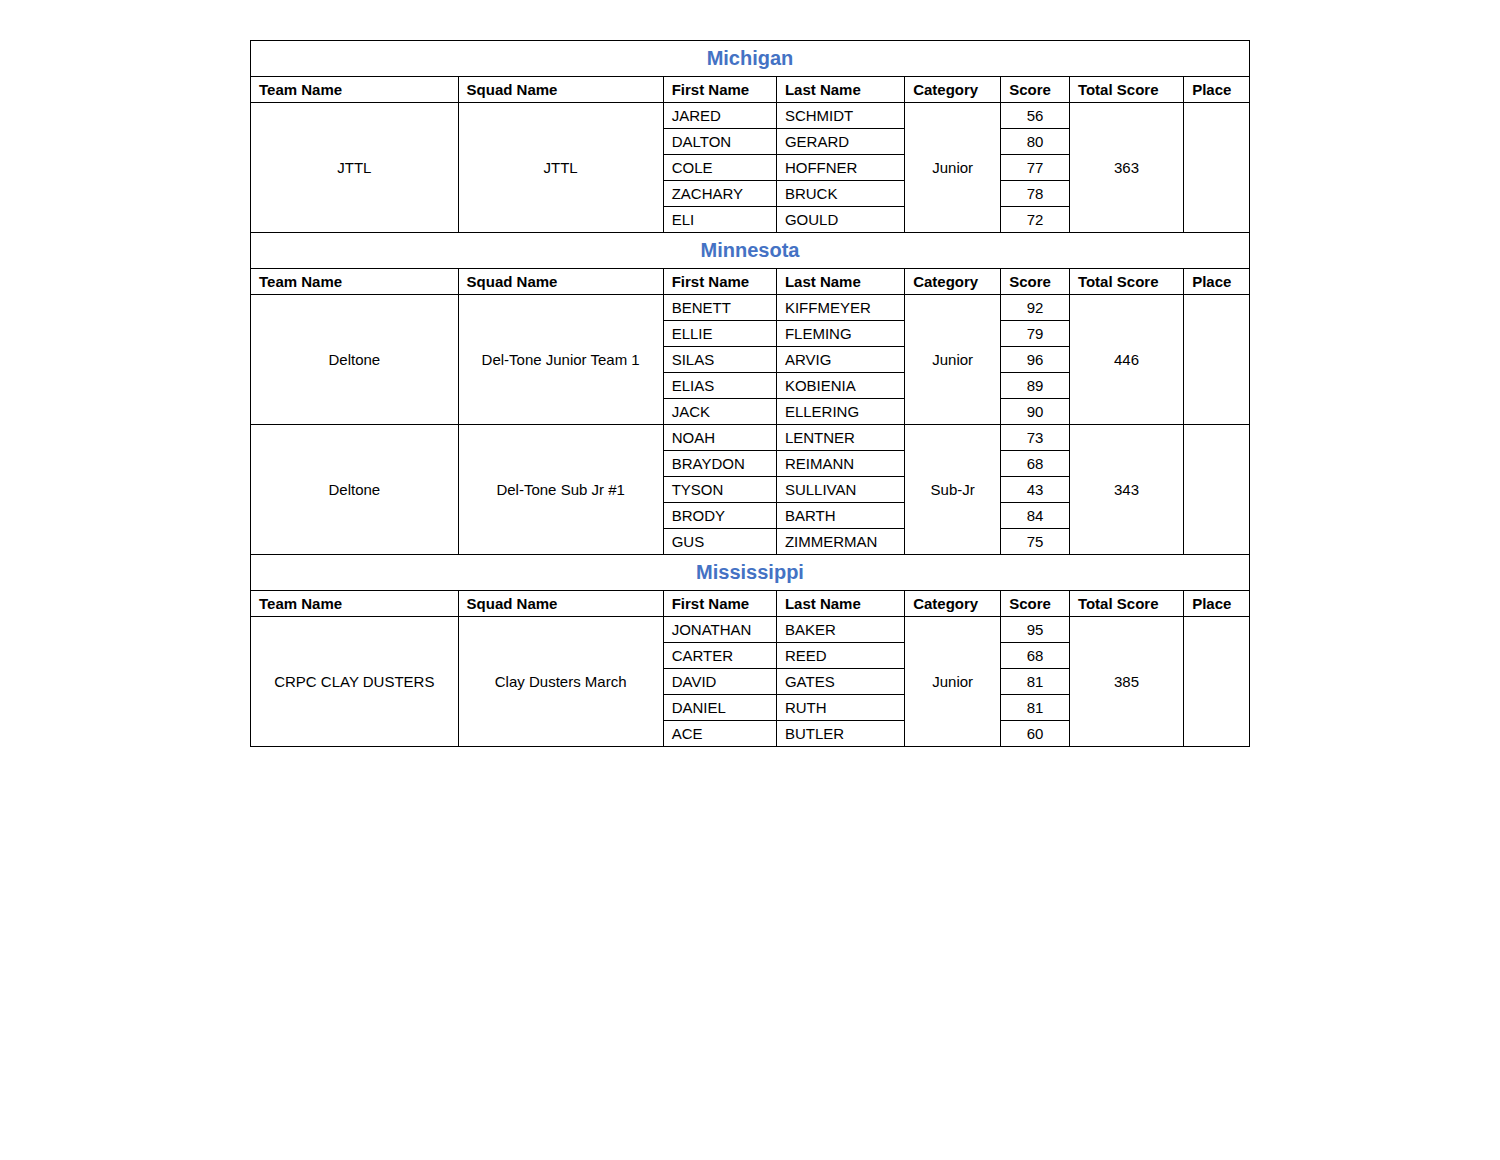| Michigan |
| Team Name | Squad Name | First Name | Last Name | Category | Score | Total Score | Place |
| JTTL | JTTL | JARED | SCHMIDT | Junior | 56 | 363 | |
| DALTON | GERARD | 80 |
| COLE | HOFFNER | 77 |
| ZACHARY | BRUCK | 78 |
| ELI | GOULD | 72 |
| Minnesota |
| Team Name | Squad Name | First Name | Last Name | Category | Score | Total Score | Place |
| Deltone | Del-Tone Junior Team 1 | BENETT | KIFFMEYER | Junior | 92 | 446 | |
| ELLIE | FLEMING | 79 |
| SILAS | ARVIG | 96 |
| ELIAS | KOBIENIA | 89 |
| JACK | ELLERING | 90 |
| Deltone | Del-Tone Sub Jr #1 | NOAH | LENTNER | Sub-Jr | 73 | 343 | |
| BRAYDON | REIMANN | 68 |
| TYSON | SULLIVAN | 43 |
| BRODY | BARTH | 84 |
| GUS | ZIMMERMAN | 75 |
| Mississippi |
| Team Name | Squad Name | First Name | Last Name | Category | Score | Total Score | Place |
| CRPC CLAY DUSTERS | Clay Dusters March | JONATHAN | BAKER | Junior | 95 | 385 | |
| CARTER | REED | 68 |
| DAVID | GATES | 81 |
| DANIEL | RUTH | 81 |
| ACE | BUTLER | 60 |